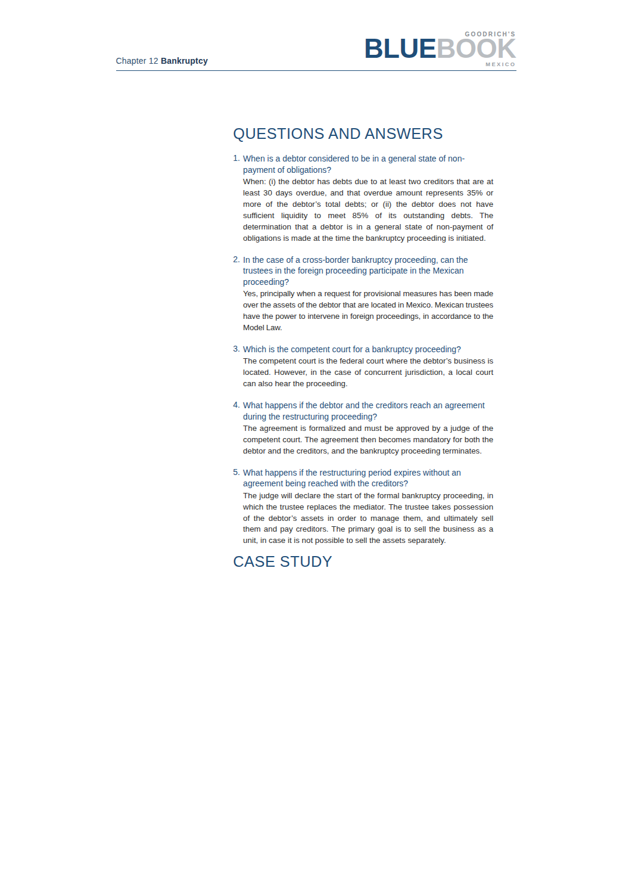Chapter 12 Bankruptcy
GOODRICH'S
BLUE BOOK
MEXICO
QUESTIONS AND ANSWERS
When is a debtor considered to be in a general state of non-payment of obligations?
When: (i) the debtor has debts due to at least two creditors that are at least 30 days overdue, and that overdue amount represents 35% or more of the debtor’s total debts; or (ii) the debtor does not have sufficient liquidity to meet 85% of its outstanding debts. The determination that a debtor is in a general state of non-payment of obligations is made at the time the bankruptcy proceeding is initiated.
In the case of a cross-border bankruptcy proceeding, can the trustees in the foreign proceeding participate in the Mexican proceeding?
Yes, principally when a request for provisional measures has been made over the assets of the debtor that are located in Mexico. Mexican trustees have the power to intervene in foreign proceedings, in accordance to the Model Law.
Which is the competent court for a bankruptcy proceeding?
The competent court is the federal court where the debtor’s business is located. However, in the case of concurrent jurisdiction, a local court can also hear the proceeding.
What happens if the debtor and the creditors reach an agreement during the restructuring proceeding?
The agreement is formalized and must be approved by a judge of the competent court. The agreement then becomes mandatory for both the debtor and the creditors, and the bankruptcy proceeding terminates.
What happens if the restructuring period expires without an agreement being reached with the creditors?
The judge will declare the start of the formal bankruptcy proceeding, in which the trustee replaces the mediator. The trustee takes possession of the debtor’s assets in order to manage them, and ultimately sell them and pay creditors. The primary goal is to sell the business as a unit, in case it is not possible to sell the assets separately.
CASE STUDY